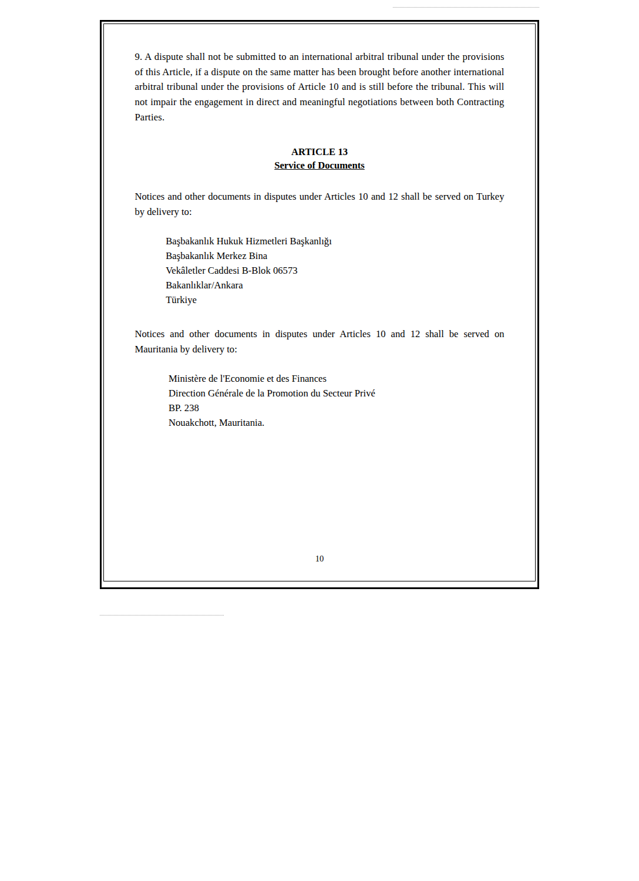9. A dispute shall not be submitted to an international arbitral tribunal under the provisions of this Article, if a dispute on the same matter has been brought before another international arbitral tribunal under the provisions of Article 10 and is still before the tribunal. This will not impair the engagement in direct and meaningful negotiations between both Contracting Parties.
ARTICLE 13Service of Documents
Notices and other documents in disputes under Articles 10 and 12 shall be served on Turkey by delivery to:
Başbakanlık Hukuk Hizmetleri Başkanlığı
Başbakanlık Merkez Bina
Vekâletler Caddesi B-Blok 06573
Bakanlıklar/Ankara
Türkiye
Notices and other documents in disputes under Articles 10 and 12 shall be served on Mauritania by delivery to:
Ministère de l'Economie et des Finances
Direction Générale de la Promotion du Secteur Privé
BP. 238
Nouakchott, Mauritania.
10